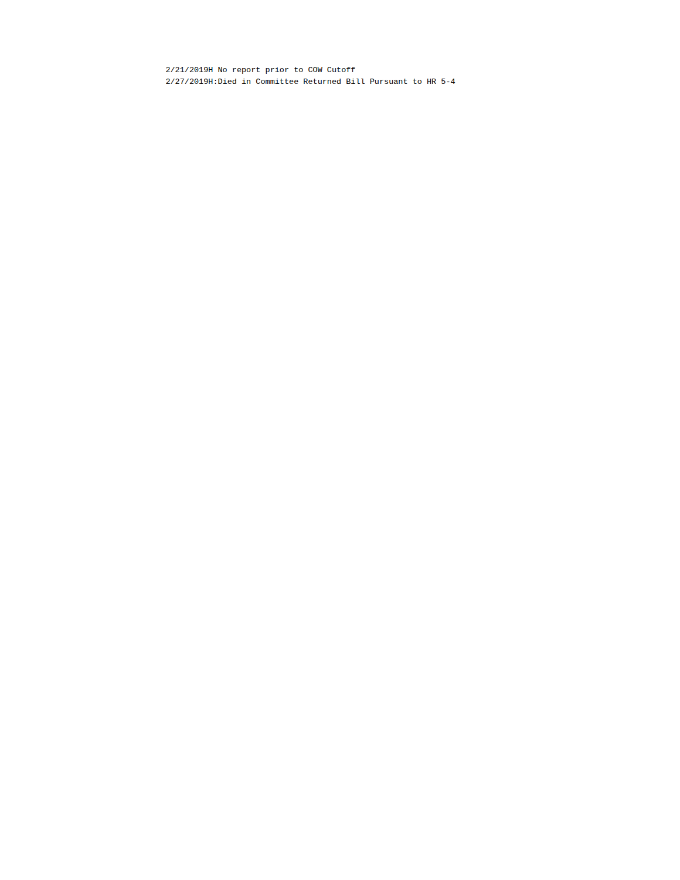| 2/21/2019 | H No report prior to COW Cutoff |
| 2/27/2019 | H:Died in Committee Returned Bill Pursuant to HR 5-4 |